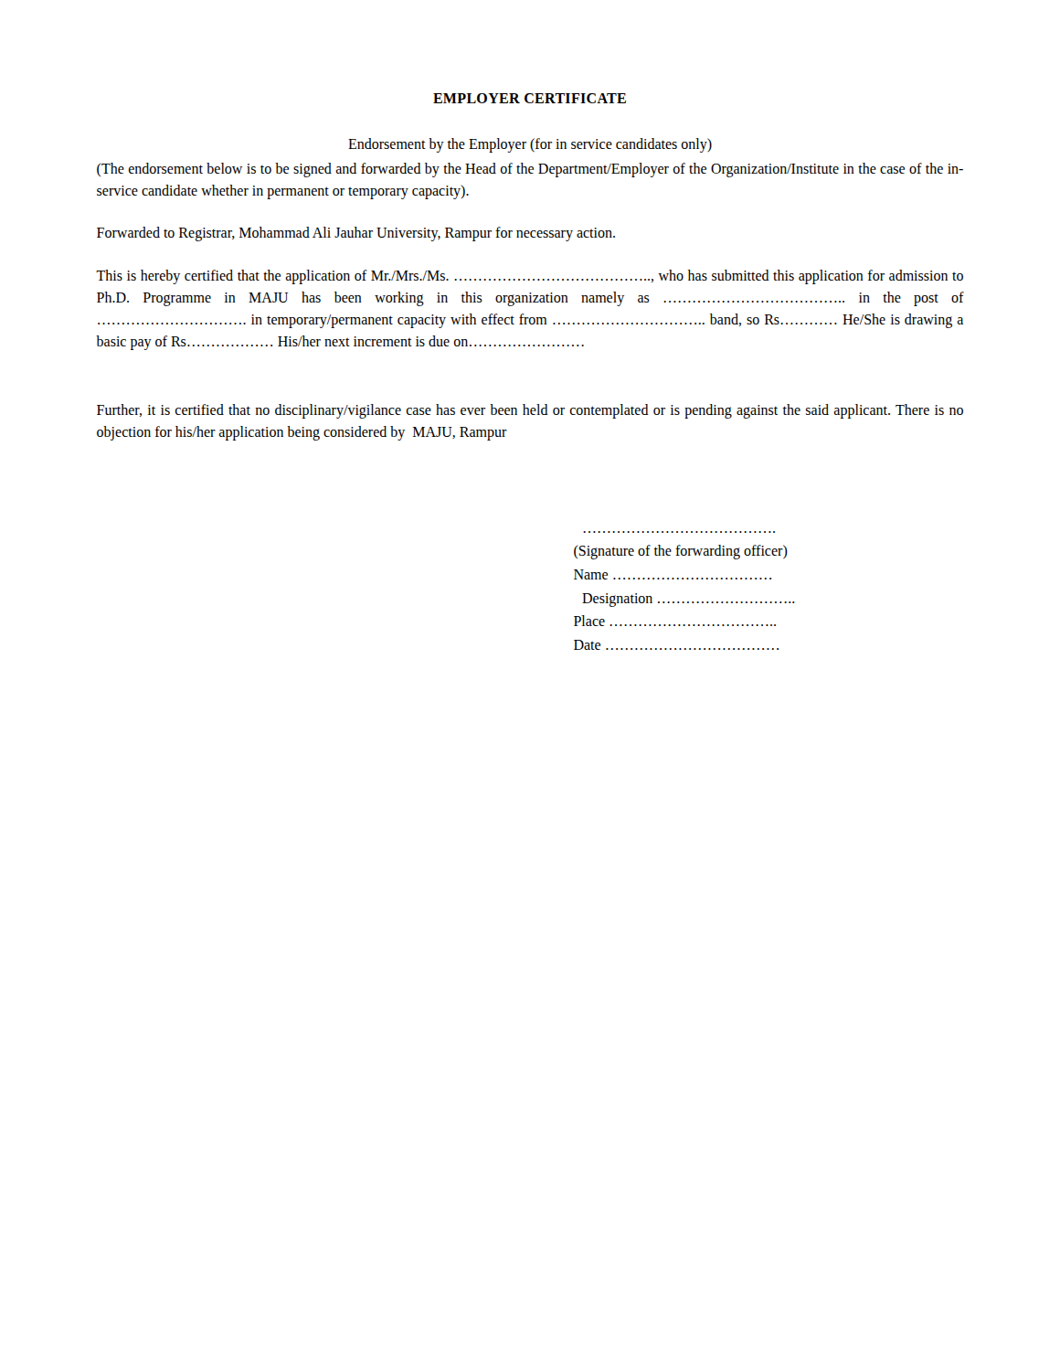EMPLOYER CERTIFICATE
Endorsement by the Employer (for in service candidates only)
(The endorsement below is to be signed and forwarded by the Head of the Department/Employer of the Organization/Institute in the case of the in-service candidate whether in permanent or temporary capacity).
Forwarded to Registrar, Mohammad Ali Jauhar University, Rampur for necessary action.
This is hereby certified that the application of Mr./Mrs./Ms. ………………………………….., who has submitted this application for admission to Ph.D. Programme in MAJU has been working in this organization namely as ……………………………….. in the post of …………………………. in temporary/permanent capacity with effect from ………………………….. band, so Rs………… He/She is drawing a basic pay of Rs……………… His/her next increment is due on……………………
Further, it is certified that no disciplinary/vigilance case has ever been held or contemplated or is pending against the said applicant. There is no objection for his/her application being considered by MAJU, Rampur
………………………………….
(Signature of the forwarding officer)
Name ……………………………
Designation ………………………..
Place ……………………………..
Date ………………………………